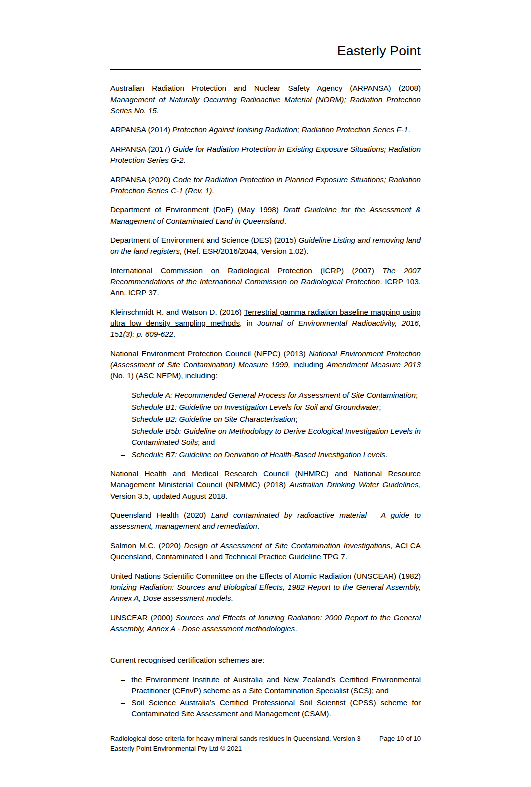Easterly Point
Australian Radiation Protection and Nuclear Safety Agency (ARPANSA) (2008) Management of Naturally Occurring Radioactive Material (NORM); Radiation Protection Series No. 15.
ARPANSA (2014) Protection Against Ionising Radiation; Radiation Protection Series F-1.
ARPANSA (2017) Guide for Radiation Protection in Existing Exposure Situations; Radiation Protection Series G-2.
ARPANSA (2020) Code for Radiation Protection in Planned Exposure Situations; Radiation Protection Series C-1 (Rev. 1).
Department of Environment (DoE) (May 1998) Draft Guideline for the Assessment & Management of Contaminated Land in Queensland.
Department of Environment and Science (DES) (2015) Guideline Listing and removing land on the land registers, (Ref. ESR/2016/2044, Version 1.02).
International Commission on Radiological Protection (ICRP) (2007) The 2007 Recommendations of the International Commission on Radiological Protection. ICRP 103. Ann. ICRP 37.
Kleinschmidt R. and Watson D. (2016) Terrestrial gamma radiation baseline mapping using ultra low density sampling methods, in Journal of Environmental Radioactivity, 2016, 151(3): p. 609-622.
National Environment Protection Council (NEPC) (2013) National Environment Protection (Assessment of Site Contamination) Measure 1999, including Amendment Measure 2013 (No. 1) (ASC NEPM), including:
Schedule A: Recommended General Process for Assessment of Site Contamination;
Schedule B1: Guideline on Investigation Levels for Soil and Groundwater;
Schedule B2: Guideline on Site Characterisation;
Schedule B5b: Guideline on Methodology to Derive Ecological Investigation Levels in Contaminated Soils; and
Schedule B7: Guideline on Derivation of Health-Based Investigation Levels.
National Health and Medical Research Council (NHMRC) and National Resource Management Ministerial Council (NRMMC) (2018) Australian Drinking Water Guidelines, Version 3.5, updated August 2018.
Queensland Health (2020) Land contaminated by radioactive material – A guide to assessment, management and remediation.
Salmon M.C. (2020) Design of Assessment of Site Contamination Investigations, ACLCA Queensland, Contaminated Land Technical Practice Guideline TPG 7.
United Nations Scientific Committee on the Effects of Atomic Radiation (UNSCEAR) (1982) Ionizing Radiation: Sources and Biological Effects, 1982 Report to the General Assembly, Annex A, Dose assessment models.
UNSCEAR (2000) Sources and Effects of Ionizing Radiation: 2000 Report to the General Assembly, Annex A - Dose assessment methodologies.
Current recognised certification schemes are:
the Environment Institute of Australia and New Zealand’s Certified Environmental Practitioner (CEnvP) scheme as a Site Contamination Specialist (SCS); and
Soil Science Australia’s Certified Professional Soil Scientist (CPSS) scheme for Contaminated Site Assessment and Management (CSAM).
Radiological dose criteria for heavy mineral sands residues in Queensland, Version 3 Easterly Point Environmental Pty Ltd © 2021
Page 10 of 10